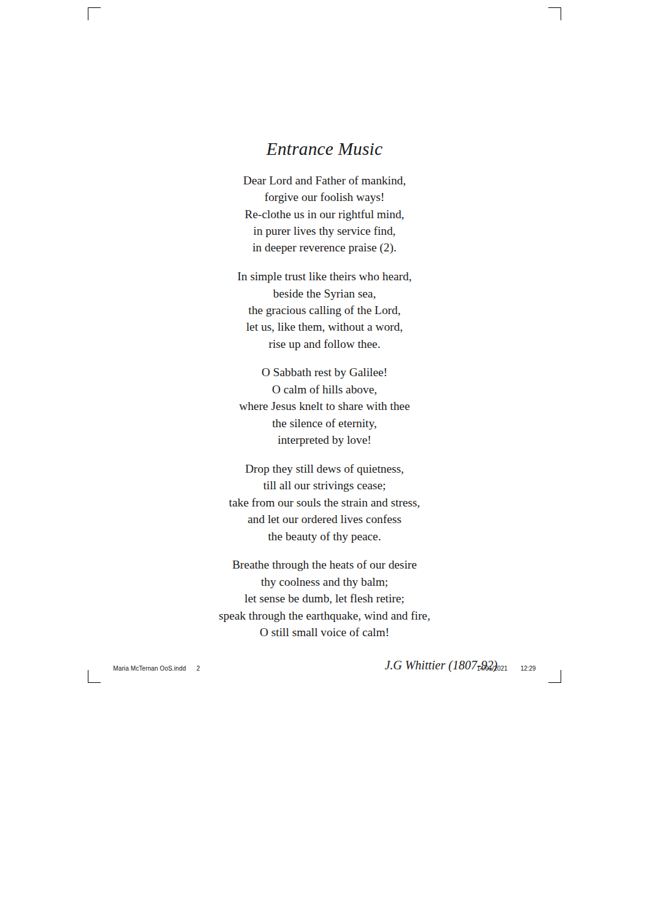Entrance Music
Dear Lord and Father of mankind,
forgive our foolish ways!
Re-clothe us in our rightful mind,
in purer lives thy service find,
in deeper reverence praise (2).
In simple trust like theirs who heard,
beside the Syrian sea,
the gracious calling of the Lord,
let us, like them, without a word,
rise up and follow thee.
O Sabbath rest by Galilee!
O calm of hills above,
where Jesus knelt to share with thee
the silence of eternity,
interpreted by love!
Drop they still dews of quietness,
till all our strivings cease;
take from our souls the strain and stress,
and let our ordered lives confess
the beauty of thy peace.
Breathe through the heats of our desire
thy coolness and thy balm;
let sense be dumb, let flesh retire;
speak through the earthquake, wind and fire,
O still small voice of calm!
J.G Whittier (1807-92)
Maria McTernan OoS.indd2
14/01/202112:29